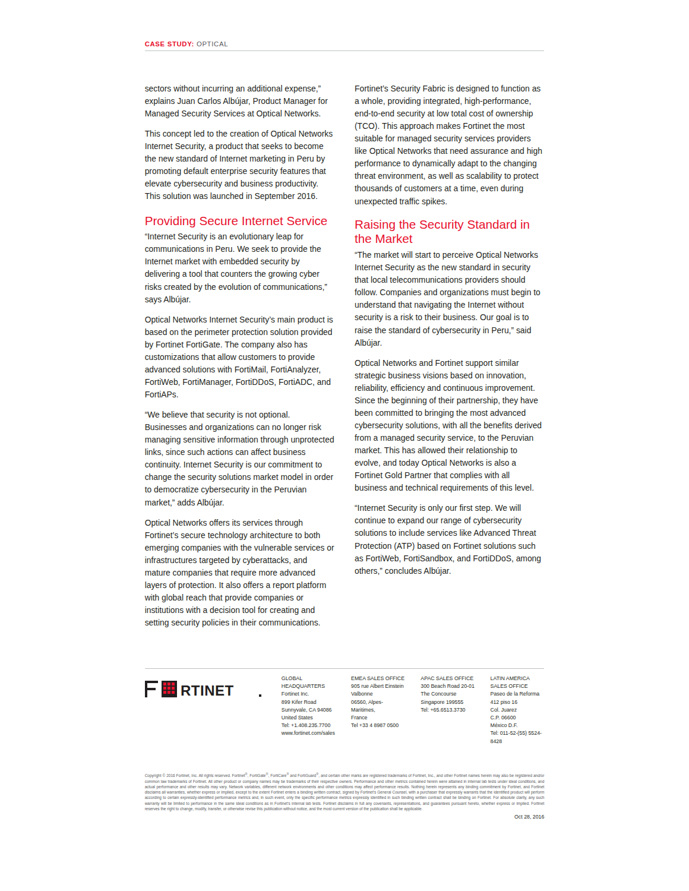CASE STUDY: OPTICAL
sectors without incurring an additional expense,” explains Juan Carlos Albújar, Product Manager for Managed Security Services at Optical Networks.
This concept led to the creation of Optical Networks Internet Security, a product that seeks to become the new standard of Internet marketing in Peru by promoting default enterprise security features that elevate cybersecurity and business productivity. This solution was launched in September 2016.
Providing Secure Internet Service
“Internet Security is an evolutionary leap for communications in Peru. We seek to provide the Internet market with embedded security by delivering a tool that counters the growing cyber risks created by the evolution of communications,” says Albújar.
Optical Networks Internet Security’s main product is based on the perimeter protection solution provided by Fortinet FortiGate. The company also has customizations that allow customers to provide advanced solutions with FortiMail, FortiAnalyzer, FortiWeb, FortiManager, FortiDDoS, FortiADC, and FortiAPs.
“We believe that security is not optional. Businesses and organizations can no longer risk managing sensitive information through unprotected links, since such actions can affect business continuity. Internet Security is our commitment to change the security solutions market model in order to democratize cybersecurity in the Peruvian market,” adds Albújar.
Optical Networks offers its services through Fortinet’s secure technology architecture to both emerging companies with the vulnerable services or infrastructures targeted by cyberattacks, and mature companies that require more advanced layers of protection. It also offers a report platform with global reach that provide companies or institutions with a decision tool for creating and setting security policies in their communications.
Fortinet’s Security Fabric is designed to function as a whole, providing integrated, high-performance, end-to-end security at low total cost of ownership (TCO). This approach makes Fortinet the most suitable for managed security services providers like Optical Networks that need assurance and high performance to dynamically adapt to the changing threat environment, as well as scalability to protect thousands of customers at a time, even during unexpected traffic spikes.
Raising the Security Standard in the Market
“The market will start to perceive Optical Networks Internet Security as the new standard in security that local telecommunications providers should follow. Companies and organizations must begin to understand that navigating the Internet without security is a risk to their business. Our goal is to raise the standard of cybersecurity in Peru,” said Albújar.
Optical Networks and Fortinet support similar strategic business visions based on innovation, reliability, efficiency and continuous improvement. Since the beginning of their partnership, they have been committed to bringing the most advanced cybersecurity solutions, with all the benefits derived from a managed security service, to the Peruvian market. This has allowed their relationship to evolve, and today Optical Networks is also a Fortinet Gold Partner that complies with all business and technical requirements of this level.
“Internet Security is only our first step. We will continue to expand our range of cybersecurity solutions to include services like Advanced Threat Protection (ATP) based on Fortinet solutions such as FortiWeb, FortiSandbox, and FortiDDoS, among others,” concludes Albújar.
RTINET
GLOBAL HEADQUARTERS
Fortinet Inc.
899 Kifer Road
Sunnyvale, CA 94086
United States
Tel: +1.408.235.7700
www.fortinet.com/sales
EMEA SALES OFFICE
905 rue Albert Einstein
Valbonne
06560, Alpes-Maritimes,
France
Tel +33 4 8987 0500
APAC SALES OFFICE
300 Beach Road 20-01
The Concourse
Singapore 199555
Tel: +65.6513.3730
LATIN AMERICA SALES OFFICE
Paseo de la Reforma 412 piso 16
Col. Juarez
C.P. 06600
México D.F.
Tel: 011-52-(55) 5524-8428
Copyright © 2016 Fortinet, Inc. All rights reserved. Fortinet®, FortiGate®, FortiCare® and FortiGuard®, and certain other marks are registered trademarks of Fortinet, Inc., and other Fortinet names herein may also be registered and/or common law trademarks of Fortinet. All other product or company names may be trademarks of their respective owners. Performance and other metrics contained herein were attained in internal lab tests under ideal conditions, and actual performance and other results may vary. Network variables, different network environments and other conditions may affect performance results. Nothing herein represents any binding commitment by Fortinet, and Fortinet disclaims all warranties, whether express or implied, except to the extent Fortinet enters a binding written contract, signed by Fortinet’s General Counsel, with a purchaser that expressly warrants that the identified product will perform according to certain expressly-identified performance metrics and, in such event, only the specific performance metrics expressly identified in such binding written contract shall be binding on Fortinet. For absolute clarity, any such warranty will be limited to performance in the same ideal conditions as in Fortinet’s internal lab tests. Fortinet disclaims in full any covenants, representations, and guarantees pursuant hereto, whether express or implied. Fortinet reserves the right to change, modify, transfer, or otherwise revise this publication without notice, and the most current version of the publication shall be applicable.
Oct 28, 2016